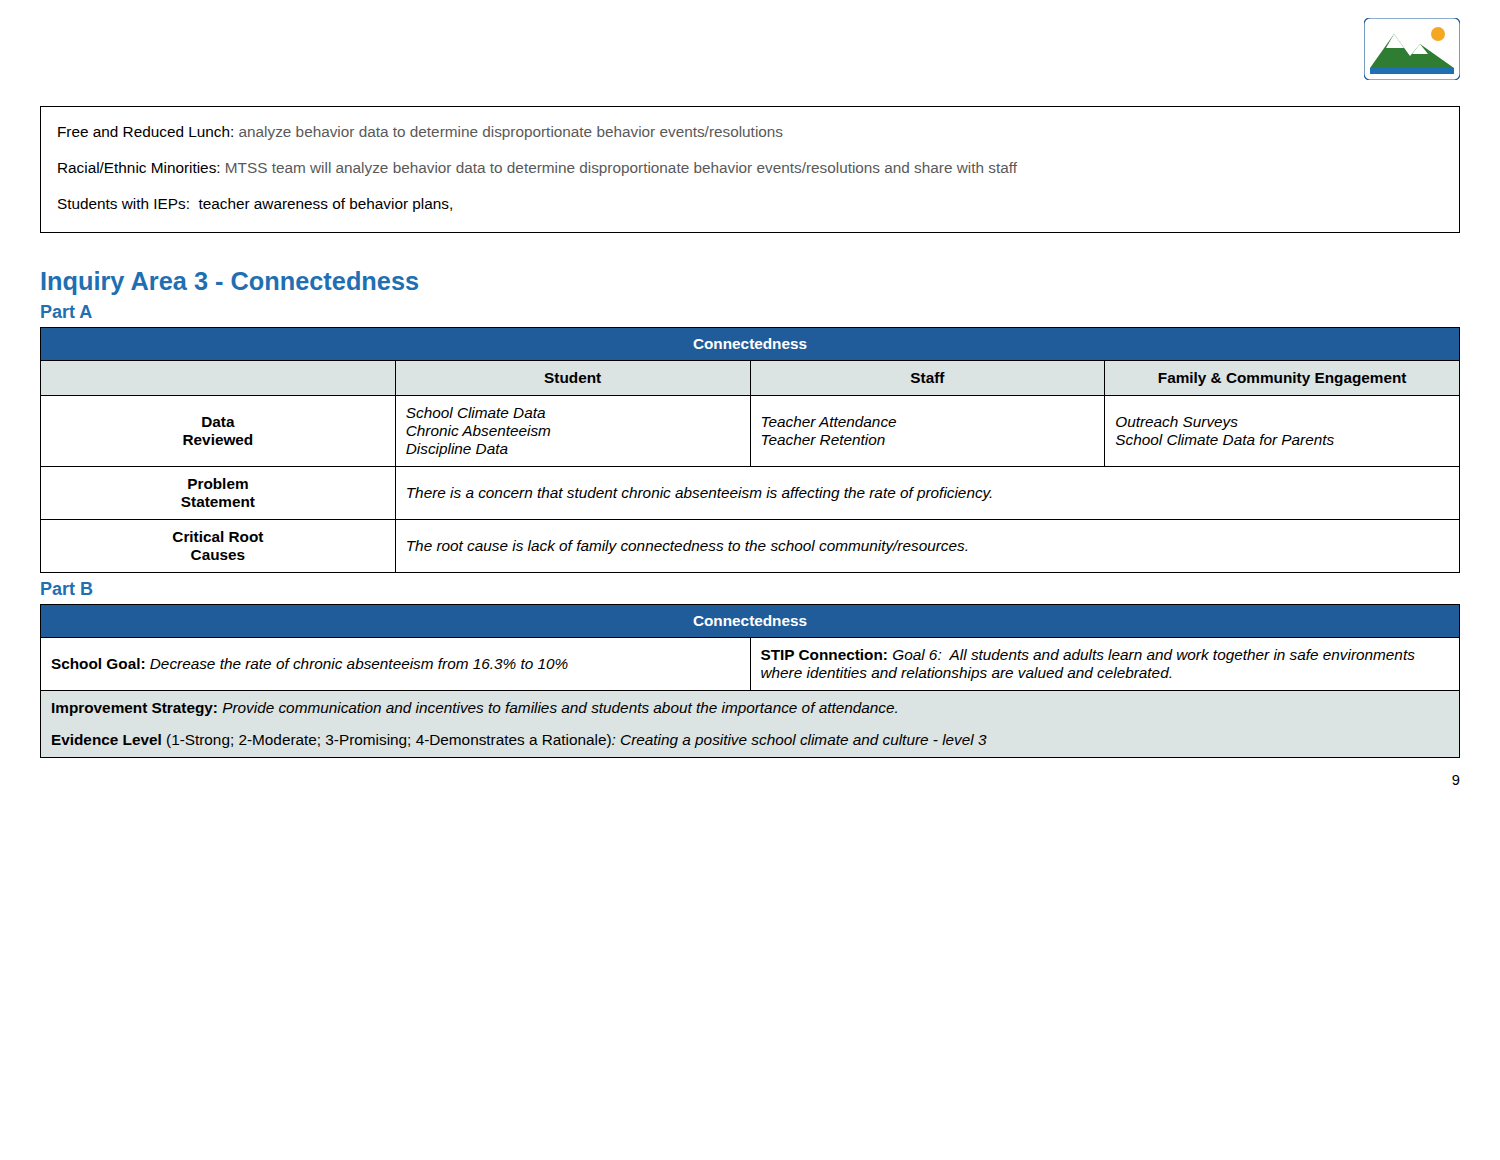Free and Reduced Lunch: analyze behavior data to determine disproportionate behavior events/resolutions
Racial/Ethnic Minorities: MTSS team will analyze behavior data to determine disproportionate behavior events/resolutions and share with staff
Students with IEPs: teacher awareness of behavior plans,
Inquiry Area 3 - Connectedness
Part A
| Connectedness |
| | Student | Staff | Family & Community Engagement |
| Data Reviewed | School Climate Data Chronic Absenteeism Discipline Data | Teacher Attendance Teacher Retention | Outreach Surveys School Climate Data for Parents |
| Problem Statement | There is a concern that student chronic absenteeism is affecting the rate of proficiency. |
| Critical Root Causes | The root cause is lack of family connectedness to the school community/resources. |
Part B
| Connectedness |
| School Goal: Decrease the rate of chronic absenteeism from 16.3% to 10% | STIP Connection: Goal 6: All students and adults learn and work together in safe environments where identities and relationships are valued and celebrated. |
| Improvement Strategy: Provide communication and incentives to families and students about the importance of attendance. Evidence Level (1-Strong; 2-Moderate; 3-Promising; 4-Demonstrates a Rationale) : Creating a positive school climate and culture - level 3 |
9